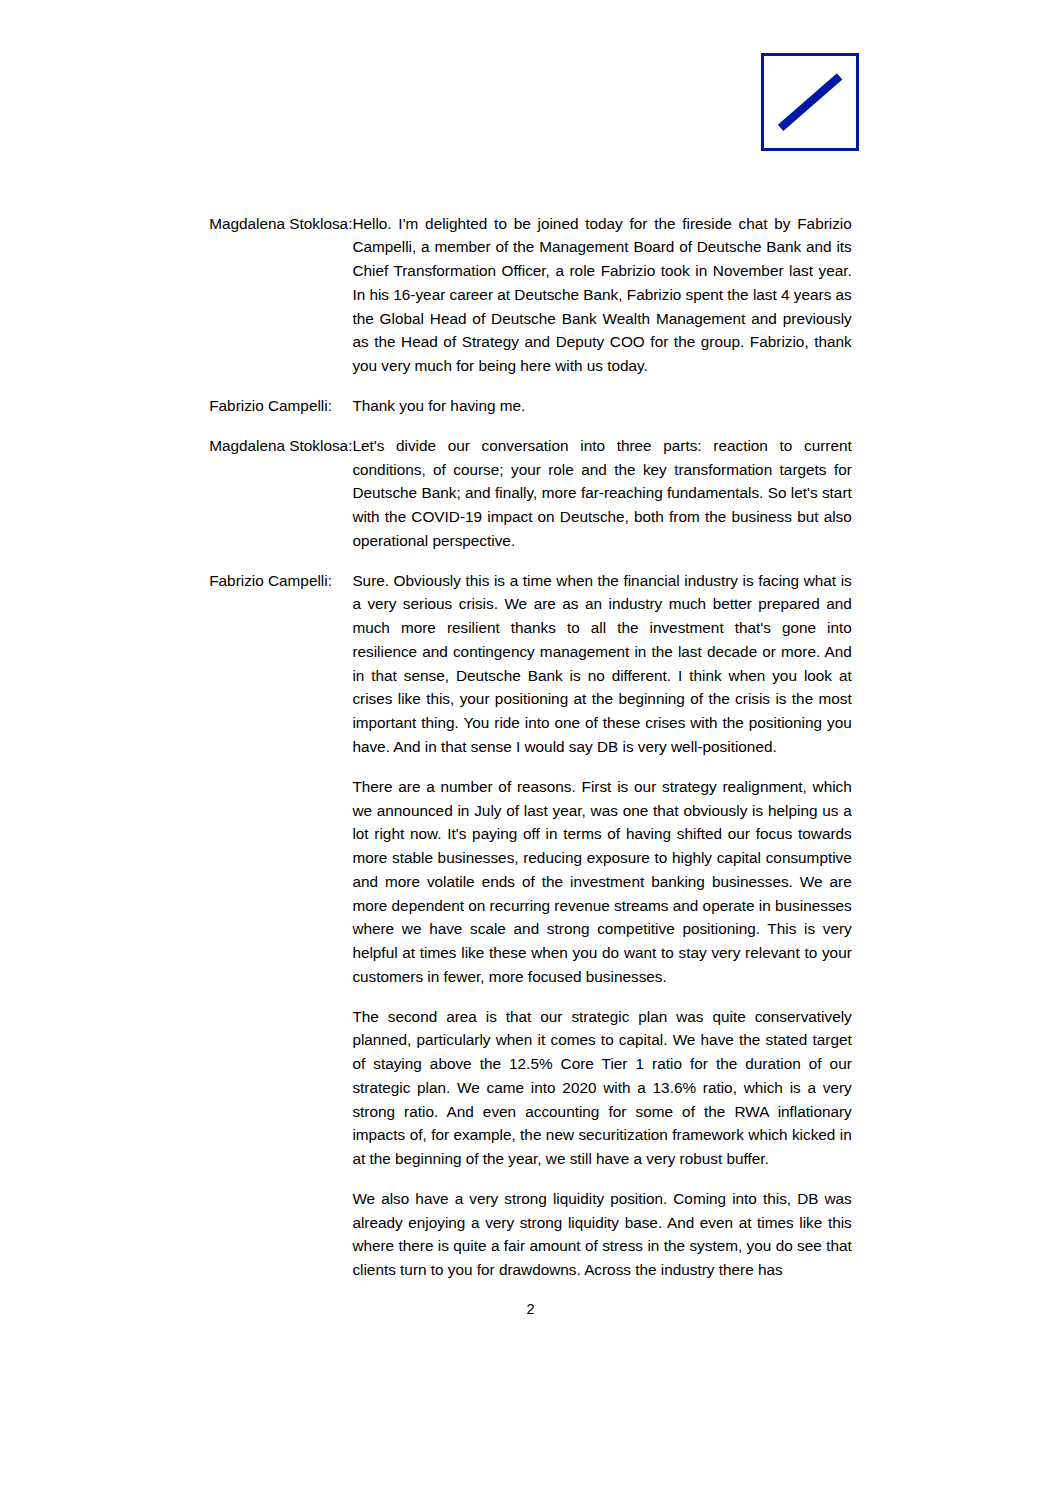| Magdalena Stoklosa: | Hello. I'm delighted to be joined today for the fireside chat by Fabrizio Campelli, a member of the Management Board of Deutsche Bank and its Chief Transformation Officer, a role Fabrizio took in November last year. In his 16-year career at Deutsche Bank, Fabrizio spent the last 4 years as the Global Head of Deutsche Bank Wealth Management and previously as the Head of Strategy and Deputy COO for the group. Fabrizio, thank you very much for being here with us today. |
| Fabrizio Campelli: | Thank you for having me. |
| Magdalena Stoklosa: | Let's divide our conversation into three parts: reaction to current conditions, of course; your role and the key transformation targets for Deutsche Bank; and finally, more far-reaching fundamentals. So let's start with the COVID-19 impact on Deutsche, both from the business but also operational perspective. |
| Fabrizio Campelli: | Sure. Obviously this is a time when the financial industry is facing what is a very serious crisis. We are as an industry much better prepared and much more resilient thanks to all the investment that's gone into resilience and contingency management in the last decade or more. And in that sense, Deutsche Bank is no different. I think when you look at crises like this, your positioning at the beginning of the crisis is the most important thing. You ride into one of these crises with the positioning you have. And in that sense I would say DB is very well-positioned. There are a number of reasons. First is our strategy realignment, which we announced in July of last year, was one that obviously is helping us a lot right now. It's paying off in terms of having shifted our focus towards more stable businesses, reducing exposure to highly capital consumptive and more volatile ends of the investment banking businesses. We are more dependent on recurring revenue streams and operate in businesses where we have scale and strong competitive positioning. This is very helpful at times like these when you do want to stay very relevant to your customers in fewer, more focused businesses. The second area is that our strategic plan was quite conservatively planned, particularly when it comes to capital. We have the stated target of staying above the 12.5% Core Tier 1 ratio for the duration of our strategic plan. We came into 2020 with a 13.6% ratio, which is a very strong ratio. And even accounting for some of the RWA inflationary impacts of, for example, the new securitization framework which kicked in at the beginning of the year, we still have a very robust buffer. We also have a very strong liquidity position. Coming into this, DB was already enjoying a very strong liquidity base. And even at times like this where there is quite a fair amount of stress in the system, you do see that clients turn to you for drawdowns. Across the industry there has |
2